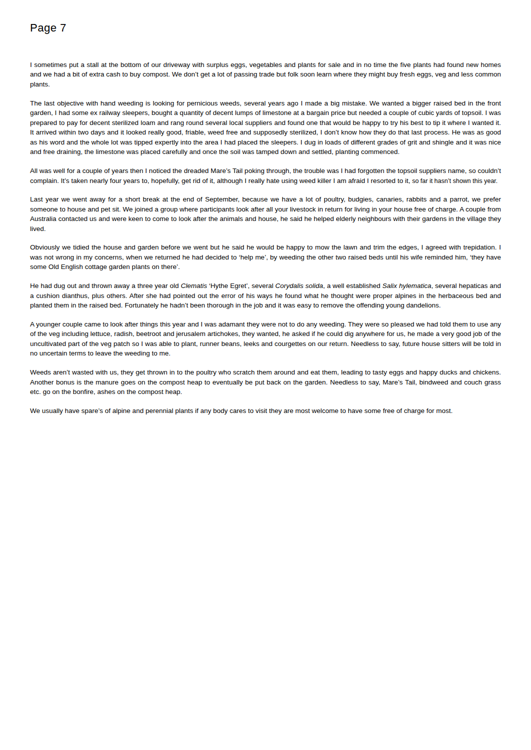Page 7
I sometimes put a stall at the bottom of our driveway with surplus eggs, vegetables and plants for sale and in no time the five plants had found new homes and we had a bit of extra cash to buy compost. We don’t get a lot of passing trade but folk soon learn where they might buy fresh eggs, veg and less common plants.
The last objective with hand weeding is looking for pernicious weeds, several years ago I made a big mistake. We wanted a bigger raised bed in the front garden, I had some ex railway sleepers, bought a quantity of decent lumps of limestone at a bargain price but needed a couple of cubic yards of topsoil. I was prepared to pay for decent sterilized loam and rang round several local suppliers and found one that would be happy to try his best to tip it where I wanted it. It arrived within two days and it looked really good, friable, weed free and supposedly sterilized, I don’t know how they do that last process. He was as good as his word and the whole lot was tipped expertly into the area I had placed the sleepers. I dug in loads of different grades of grit and shingle and it was nice and free draining, the limestone was placed carefully and once the soil was tamped down and settled, planting commenced.
All was well for a couple of years then I noticed the dreaded Mare’s Tail poking through, the trouble was I had forgotten the topsoil suppliers name, so couldn’t complain. It’s taken nearly four years to, hopefully, get rid of it, although I really hate using weed killer I am afraid I resorted to it, so far it hasn’t shown this year.
Last year we went away for a short break at the end of September, because we have a lot of poultry, budgies, canaries, rabbits and a parrot, we prefer someone to house and pet sit. We joined a group where participants look after all your livestock in return for living in your house free of charge. A couple from Australia contacted us and were keen to come to look after the animals and house, he said he helped elderly neighbours with their gardens in the village they lived.
Obviously we tidied the house and garden before we went but he said he would be happy to mow the lawn and trim the edges, I agreed with trepidation. I was not wrong in my concerns, when we returned he had decided to ‘help me’, by weeding the other two raised beds until his wife reminded him, ‘they have some Old English cottage garden plants on there’.
He had dug out and thrown away a three year old Clematis ‘Hythe Egret’, several Corydalis solida, a well established Salix hylematica, several hepaticas and a cushion dianthus, plus others. After she had pointed out the error of his ways he found what he thought were proper alpines in the herbaceous bed and planted them in the raised bed. Fortunately he hadn’t been thorough in the job and it was easy to remove the offending young dandelions.
A younger couple came to look after things this year and I was adamant they were not to do any weeding. They were so pleased we had told them to use any of the veg including lettuce, radish, beetroot and jerusalem artichokes, they wanted, he asked if he could dig anywhere for us, he made a very good job of the uncultivated part of the veg patch so I was able to plant, runner beans, leeks and courgettes on our return. Needless to say, future house sitters will be told in no uncertain terms to leave the weeding to me.
Weeds aren’t wasted with us, they get thrown in to the poultry who scratch them around and eat them, leading to tasty eggs and happy ducks and chickens. Another bonus is the manure goes on the compost heap to eventually be put back on the garden. Needless to say, Mare’s Tail, bindweed and couch grass etc. go on the bonfire, ashes on the compost heap.
We usually have spare’s of alpine and perennial plants if any body cares to visit they are most welcome to have some free of charge for most.